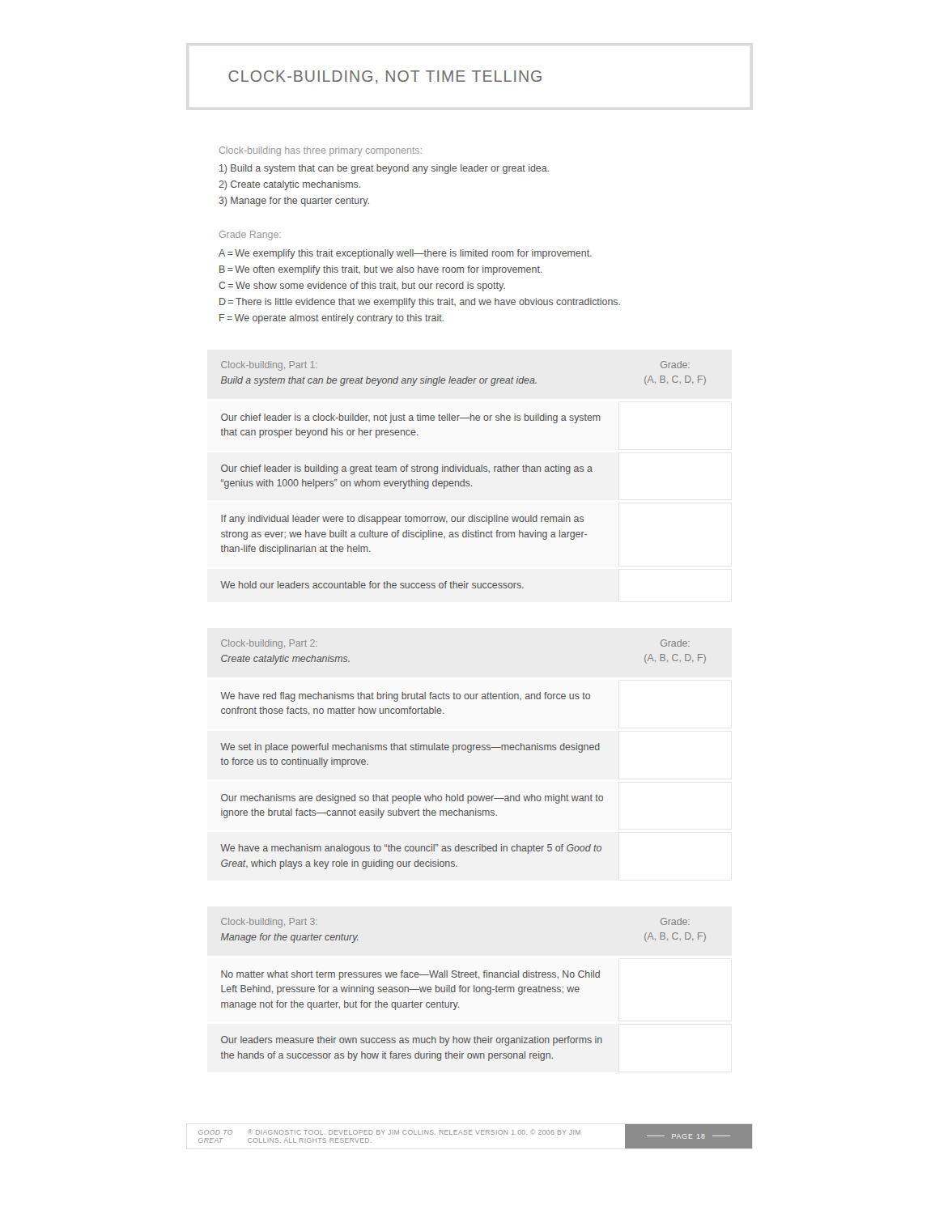Clock-Building, Not Time Telling
Clock-building has three primary components:
1) Build a system that can be great beyond any single leader or great idea.
2) Create catalytic mechanisms.
3) Manage for the quarter century.
Grade Range:
A = We exemplify this trait exceptionally well—there is limited room for improvement.
B = We often exemplify this trait, but we also have room for improvement.
C = We show some evidence of this trait, but our record is spotty.
D = There is little evidence that we exemplify this trait, and we have obvious contradictions.
F = We operate almost entirely contrary to this trait.
| Clock-building, Part 1: Build a system that can be great beyond any single leader or great idea. | Grade: (A, B, C, D, F) |
| --- | --- |
| Our chief leader is a clock-builder, not just a time teller—he or she is building a system that can prosper beyond his or her presence. | |
| Our chief leader is building a great team of strong individuals, rather than acting as a “genius with 1000 helpers” on whom everything depends. | |
| If any individual leader were to disappear tomorrow, our discipline would remain as strong as ever; we have built a culture of discipline, as distinct from having a larger-than-life disciplinarian at the helm. | |
| We hold our leaders accountable for the success of their successors. | |
| Clock-building, Part 2: Create catalytic mechanisms. | Grade: (A, B, C, D, F) |
| --- | --- |
| We have red flag mechanisms that bring brutal facts to our attention, and force us to confront those facts, no matter how uncomfortable. | |
| We set in place powerful mechanisms that stimulate progress—mechanisms designed to force us to continually improve. | |
| Our mechanisms are designed so that people who hold power—and who might want to ignore the brutal facts—cannot easily subvert the mechanisms. | |
| We have a mechanism analogous to “the council” as described in chapter 5 of Good to Great , which plays a key role in guiding our decisions. | |
| Clock-building, Part 3: Manage for the quarter century. | Grade: (A, B, C, D, F) |
| --- | --- |
| No matter what short term pressures we face—Wall Street, financial distress, No Child Left Behind, pressure for a winning season—we build for long-term greatness; we manage not for the quarter, but for the quarter century. | |
| Our leaders measure their own success as much by how their organization performs in the hands of a successor as by how it fares during their own personal reign. | |
Good to Great® Diagnostic Tool. Developed by Jim Collins. Release Version 1.00. © 2006 by Jim Collins. All rights reserved.
Page 18